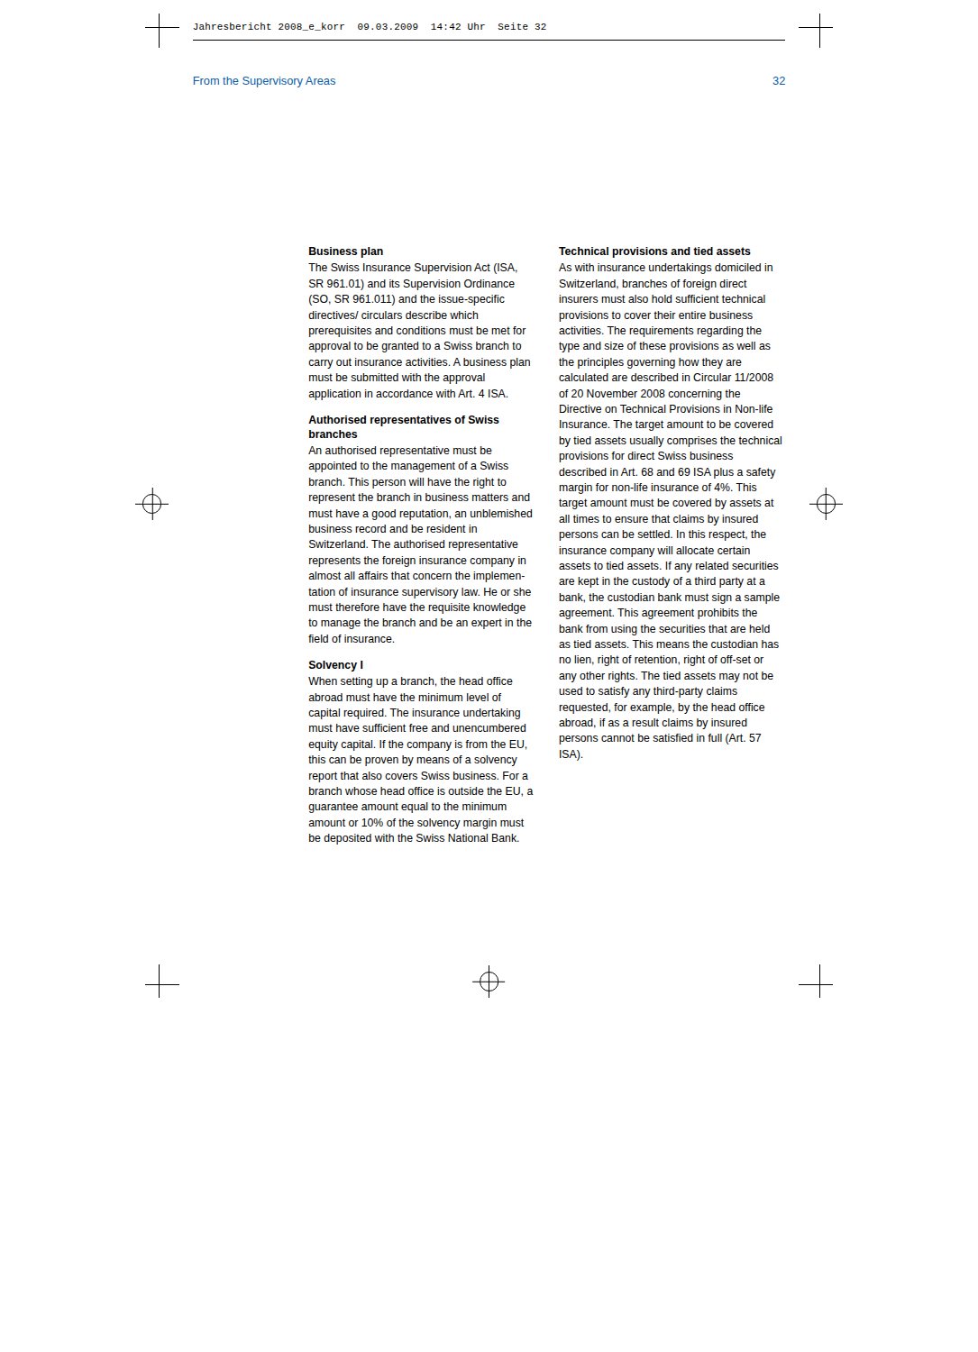Jahresbericht 2008_e_korr 09.03.2009 14:42 Uhr Seite 32
From the Supervisory Areas 32
Business plan
The Swiss Insurance Supervision Act (ISA, SR 961.01) and its Supervision Ordinance (SO, SR 961.011) and the issue-specific directives/ circulars describe which prerequisites and condi­tions must be met for approval to be granted to a Swiss branch to carry out insurance activities. A business plan must be submitted with the ap­proval application in accordance with Art. 4 ISA.
Authorised representatives of Swiss branches
An authorised representative must be appointed to the management of a Swiss branch. This per­son will have the right to represent the branch in business matters and must have a good reputa­tion, an unblemished business record and be resident in Switzerland. The authorised represen­tative represents the foreign insurance company in almost all affairs that concern the implemen­tation of insurance supervisory law. He or she must therefore have the requisite knowledge to manage the branch and be an expert in the field of insurance.
Solvency I
When setting up a branch, the head office abroad must have the minimum level of capital required. The insurance undertaking must have sufficient free and unencumbered equity capital. If the com­pany is from the EU, this can be proven by means of a solvency report that also covers Swiss busi­ness. For a branch whose head office is outside the EU, a guarantee amount equal to the mini­mum amount or 10% of the solvency margin must be deposited with the Swiss National Bank.
Technical provisions and tied assets
As with insurance undertakings domiciled in Switzerland, branches of foreign direct insurers must also hold sufficient technical provisions to cover their entire business activities. The require­ments regarding the type and size of these provi­sions as well as the principles governing how they are calculated are described in Circular 11/2008 of 20 November 2008 concerning the Directive on Technical Provisions in Non-life Insurance. The target amount to be covered by tied assets usually comprises the technical provisions for di­rect Swiss business described in Art. 68 and 69 ISA plus a safety margin for non-life insurance of 4%. This target amount must be covered by as­sets at all times to ensure that claims by insured persons can be settled. In this respect, the insur­ance company will allocate certain assets to tied assets. If any related securities are kept in the cus­tody of a third party at a bank, the custodian bank must sign a sample agreement. This agree­ment prohibits the bank from using the securities that are held as tied assets. This means the custo­dian has no lien, right of retention, right of off-set or any other rights. The tied assets may not be used to satisfy any third-party claims requested, for example, by the head office abroad, if as a re­sult claims by insured persons cannot be satisfied in full (Art. 57 ISA).